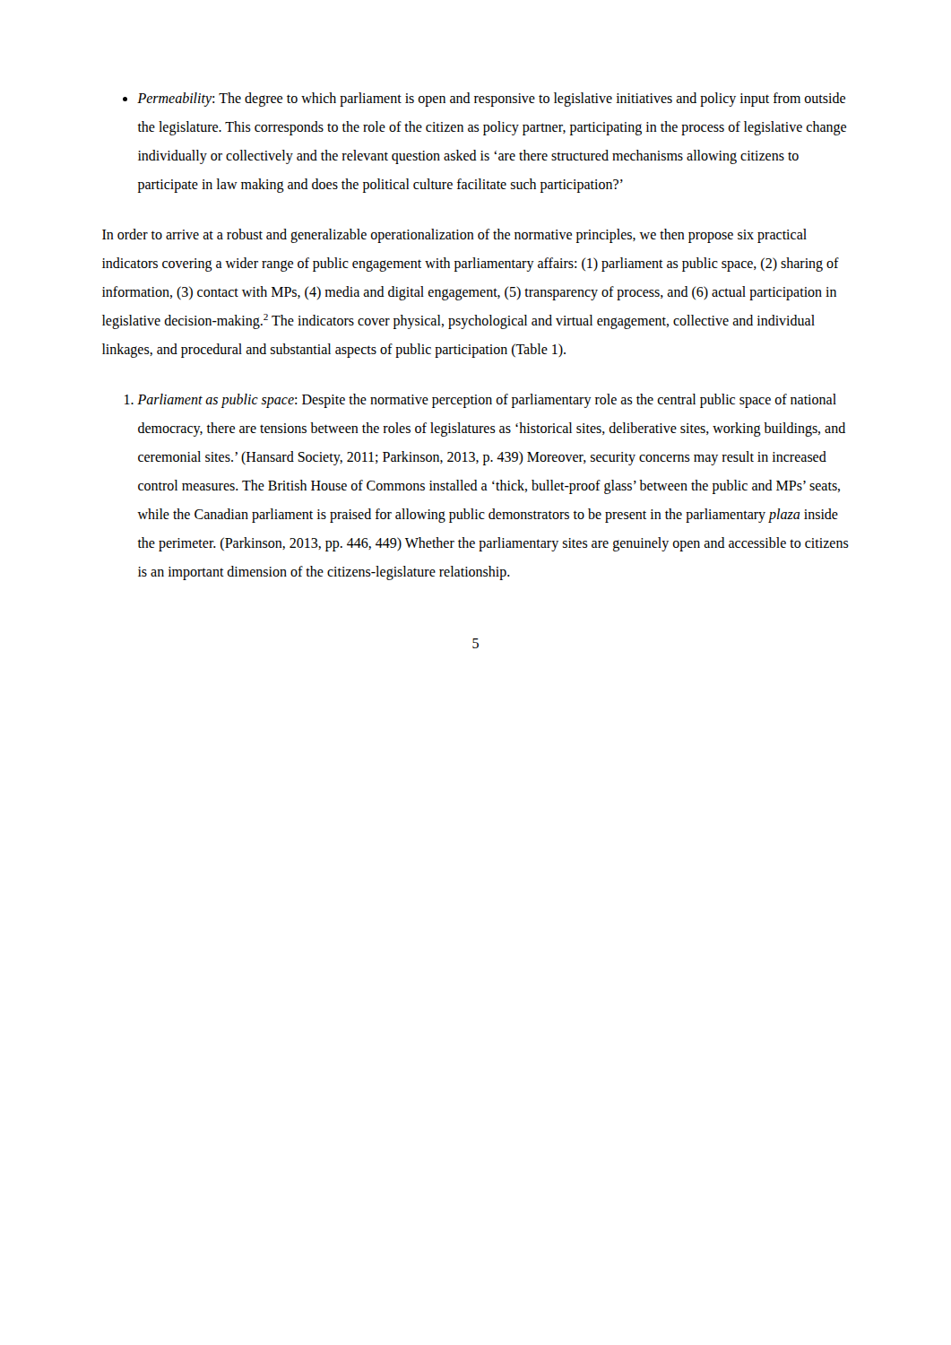Permeability: The degree to which parliament is open and responsive to legislative initiatives and policy input from outside the legislature. This corresponds to the role of the citizen as policy partner, participating in the process of legislative change individually or collectively and the relevant question asked is ‘are there structured mechanisms allowing citizens to participate in law making and does the political culture facilitate such participation?’
In order to arrive at a robust and generalizable operationalization of the normative principles, we then propose six practical indicators covering a wider range of public engagement with parliamentary affairs: (1) parliament as public space, (2) sharing of information, (3) contact with MPs, (4) media and digital engagement, (5) transparency of process, and (6) actual participation in legislative decision-making.2 The indicators cover physical, psychological and virtual engagement, collective and individual linkages, and procedural and substantial aspects of public participation (Table 1).
Parliament as public space: Despite the normative perception of parliamentary role as the central public space of national democracy, there are tensions between the roles of legislatures as ‘historical sites, deliberative sites, working buildings, and ceremonial sites.’ (Hansard Society, 2011; Parkinson, 2013, p. 439) Moreover, security concerns may result in increased control measures. The British House of Commons installed a ‘thick, bullet-proof glass’ between the public and MPs’ seats, while the Canadian parliament is praised for allowing public demonstrators to be present in the parliamentary plaza inside the perimeter. (Parkinson, 2013, pp. 446, 449) Whether the parliamentary sites are genuinely open and accessible to citizens is an important dimension of the citizens-legislature relationship.
5